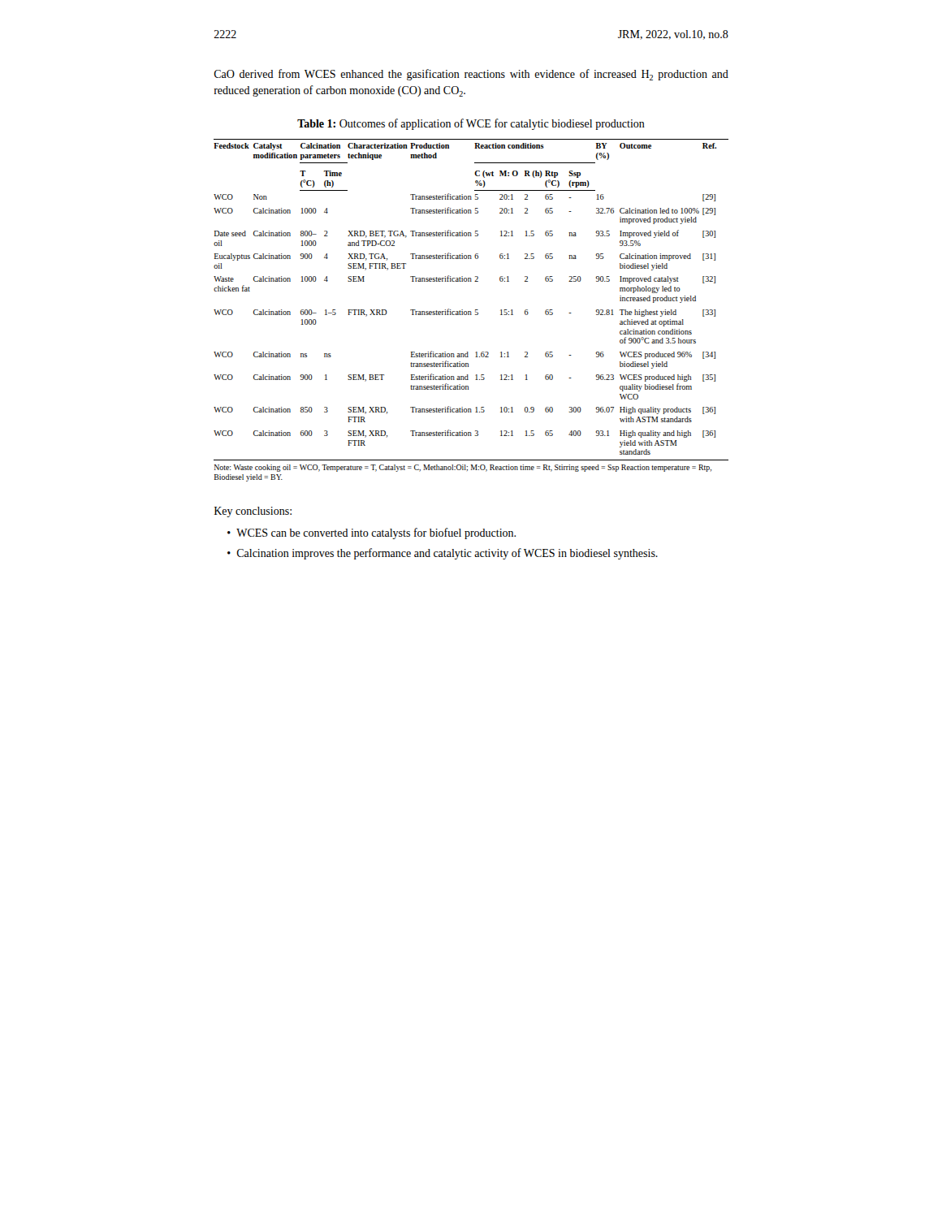2222
JRM, 2022, vol.10, no.8
CaO derived from WCES enhanced the gasification reactions with evidence of increased H2 production and reduced generation of carbon monoxide (CO) and CO2.
Table 1: Outcomes of application of WCE for catalytic biodiesel production
| Feedstock | Catalyst modification | Calcination parameters | Characterization technique | Production method | Reaction conditions | BY (%) | Outcome | Ref. |
| --- | --- | --- | --- | --- | --- | --- | --- | --- |
| T (°C) | Time (h) | C (wt %) | M: O | R (h) | Rtp (°C) | Ssp (rpm) |
| WCO | Non | | | | Transesterification | 5 | 20:1 | 2 | 65 | - | 16 | | [29] |
| WCO | Calcination | 1000 | 4 | | Transesterification | 5 | 20:1 | 2 | 65 | - | 32.76 | Calcination led to 100% improved product yield | [29] |
| Date seed oil | Calcination | 800–1000 | 2 | XRD, BET, TGA, and TPD-CO2 | Transesterification | 5 | 12:1 | 1.5 | 65 | na | 93.5 | Improved yield of 93.5% | [30] |
| Eucalyptus oil | Calcination | 900 | 4 | XRD, TGA, SEM, FTIR, BET | Transesterification | 6 | 6:1 | 2.5 | 65 | na | 95 | Calcination improved biodiesel yield | [31] |
| Waste chicken fat | Calcination | 1000 | 4 | SEM | Transesterification | 2 | 6:1 | 2 | 65 | 250 | 90.5 | Improved catalyst morphology led to increased product yield | [32] |
| WCO | Calcination | 600–1000 | 1–5 | FTIR, XRD | Transesterification | 5 | 15:1 | 6 | 65 | - | 92.81 | The highest yield achieved at optimal calcination conditions of 900°C and 3.5 hours | [33] |
| WCO | Calcination | ns | ns | | Esterification and transesterification | 1.62 | 1:1 | 2 | 65 | - | 96 | WCES produced 96% biodiesel yield | [34] |
| WCO | Calcination | 900 | 1 | SEM, BET | Esterification and transesterification | 1.5 | 12:1 | 1 | 60 | - | 96.23 | WCES produced high quality biodiesel from WCO | [35] |
| WCO | Calcination | 850 | 3 | SEM, XRD, FTIR | Transesterification | 1.5 | 10:1 | 0.9 | 60 | 300 | 96.07 | High quality products with ASTM standards | [36] |
| WCO | Calcination | 600 | 3 | SEM, XRD, FTIR | Transesterification | 3 | 12:1 | 1.5 | 65 | 400 | 93.1 | High quality and high yield with ASTM standards | [36] |
Note: Waste cooking oil = WCO, Temperature = T, Catalyst = C, Methanol:Oil; M:O, Reaction time = Rt, Stirring speed = Ssp Reaction temperature = Rtp, Biodiesel yield = BY.
Key conclusions:
WCES can be converted into catalysts for biofuel production.
Calcination improves the performance and catalytic activity of WCES in biodiesel synthesis.